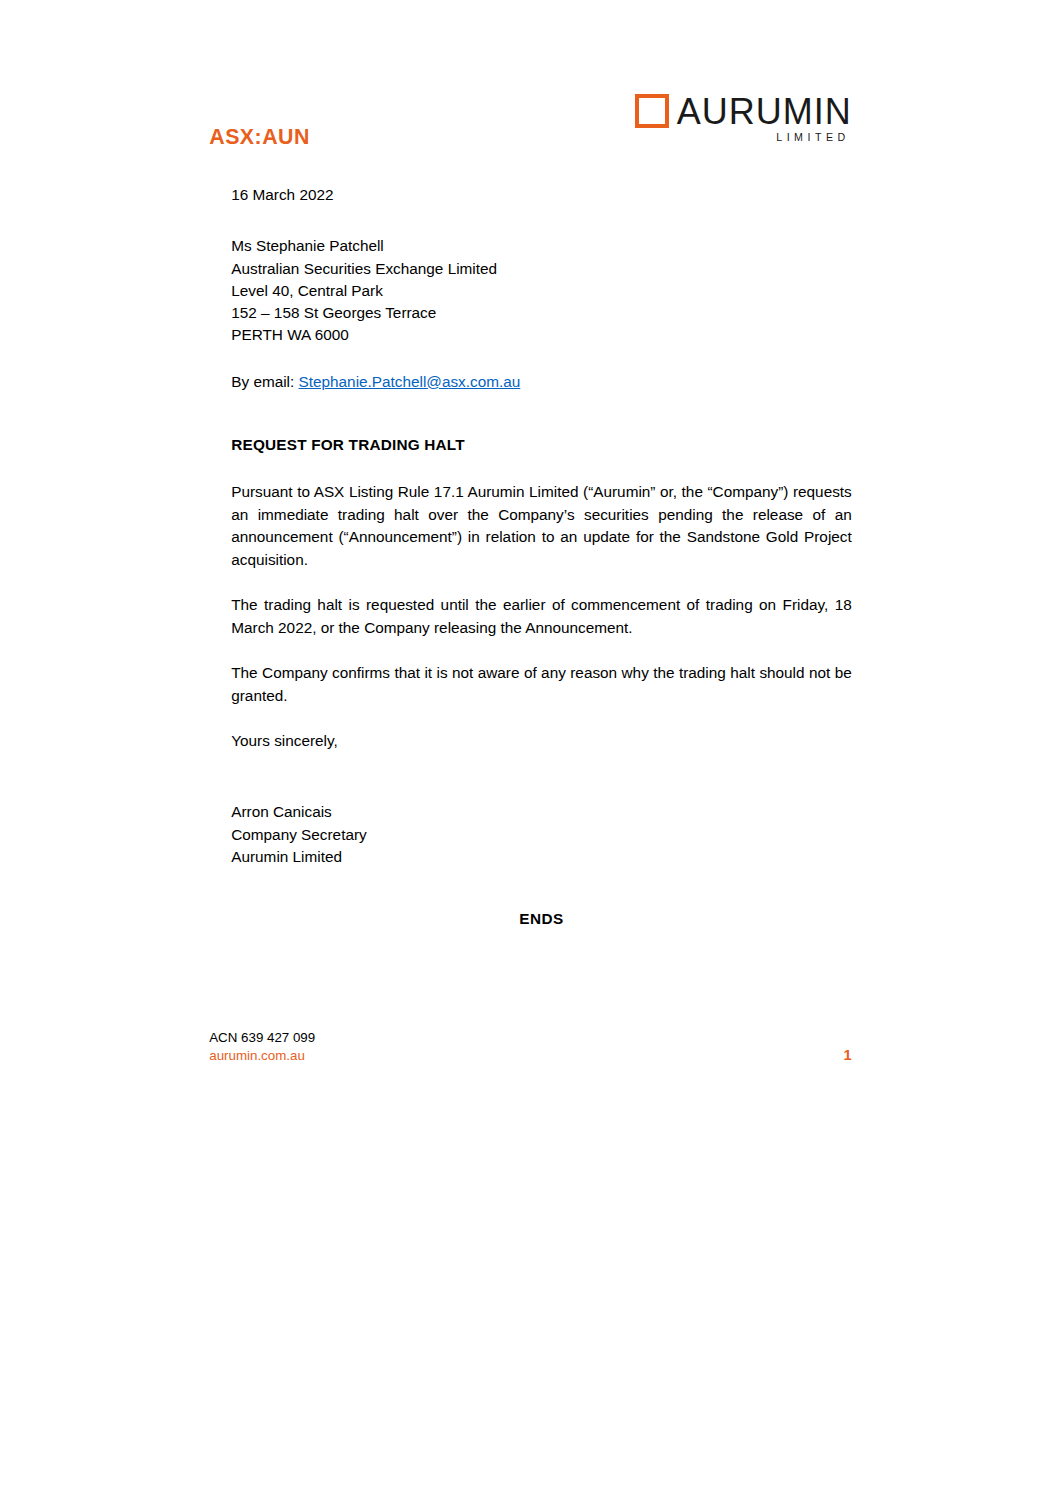ASX:AUN
AURUMIN
LIMITED
16 March 2022
Ms Stephanie Patchell
Australian Securities Exchange Limited
Level 40, Central Park
152 – 158 St Georges Terrace
PERTH WA 6000
By email: Stephanie.Patchell@asx.com.au
REQUEST FOR TRADING HALT
Pursuant to ASX Listing Rule 17.1 Aurumin Limited (“Aurumin” or, the “Company”) requests an immediate trading halt over the Company’s securities pending the release of an announcement (“Announcement”) in relation to an update for the Sandstone Gold Project acquisition.
The trading halt is requested until the earlier of commencement of trading on Friday, 18 March 2022, or the Company releasing the Announcement.
The Company confirms that it is not aware of any reason why the trading halt should not be granted.
Yours sincerely,
Arron Canicais
Company Secretary
Aurumin Limited
ENDS
ACN 639 427 099
aurumin.com.au
1